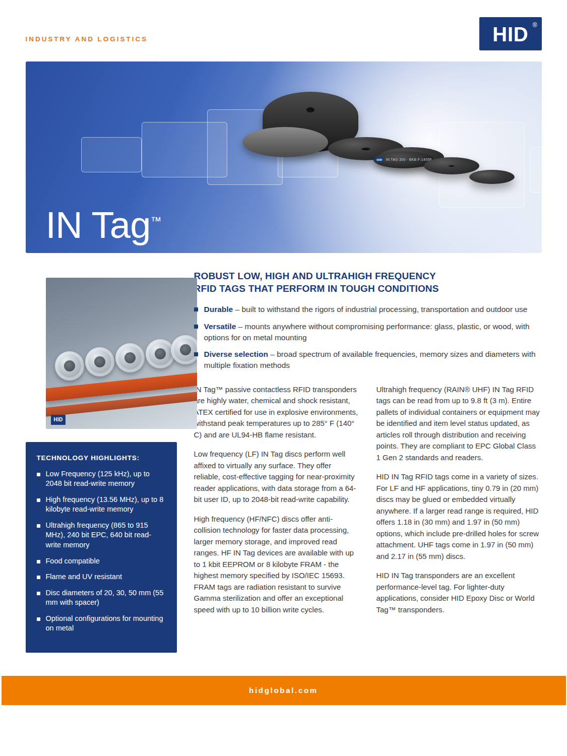Industry and Logistics
HID®
HIDIN TAG 300 · BKB F-14058
IN Tag™
HID
Technology Highlights:
Low Frequency (125 kHz), up to 2048 bit read-write memory
High frequency (13.56 MHz), up to 8 kilobyte read-write memory
Ultrahigh frequency (865 to 915 MHz), 240 bit EPC, 640 bit read-write memory
Food compatible
Flame and UV resistant
Disc diameters of 20, 30, 50 mm (55 mm with spacer)
Optional configurations for mounting on metal
Robust low, high and ultrahigh frequency
RFID tags that perform in tough conditions
Durable – built to withstand the rigors of industrial processing, transportation and outdoor use
Versatile – mounts anywhere without compromising performance: glass, plastic, or wood, with options for on metal mounting
Diverse selection – broad spectrum of available frequencies, memory sizes and diameters with multiple fixation methods
IN Tag™ passive contactless RFID transponders are highly water, chemical and shock resistant, ATEX certified for use in explosive environments, withstand peak temperatures up to 285° F (140° C) and are UL94-HB flame resistant.
Low frequency (LF) IN Tag discs perform well affixed to virtually any surface. They offer reliable, cost-effective tagging for near-proximity reader applications, with data storage from a 64-bit user ID, up to 2048-bit read-write capability.
High frequency (HF/NFC) discs offer anti-collision technology for faster data processing, larger memory storage, and improved read ranges. HF IN Tag devices are available with up to 1 kbit EEPROM or 8 kilobyte FRAM - the highest memory specified by ISO/IEC 15693. FRAM tags are radiation resistant to survive Gamma sterilization and offer an exceptional speed with up to 10 billion write cycles.
Ultrahigh frequency (RAIN® UHF) IN Tag RFID tags can be read from up to 9.8 ft (3 m). Entire pallets of individual containers or equipment may be identified and item level status updated, as articles roll through distribution and receiving points. They are compliant to EPC Global Class 1 Gen 2 standards and readers.
HID IN Tag RFID tags come in a variety of sizes. For LF and HF applications, tiny 0.79 in (20 mm) discs may be glued or embedded virtually anywhere. If a larger read range is required, HID offers 1.18 in (30 mm) and 1.97 in (50 mm) options, which include pre-drilled holes for screw attachment. UHF tags come in 1.97 in (50 mm) and 2.17 in (55 mm) discs.
HID IN Tag transponders are an excellent performance-level tag. For lighter-duty applications, consider HID Epoxy Disc or World Tag™ transponders.
hidglobal.com